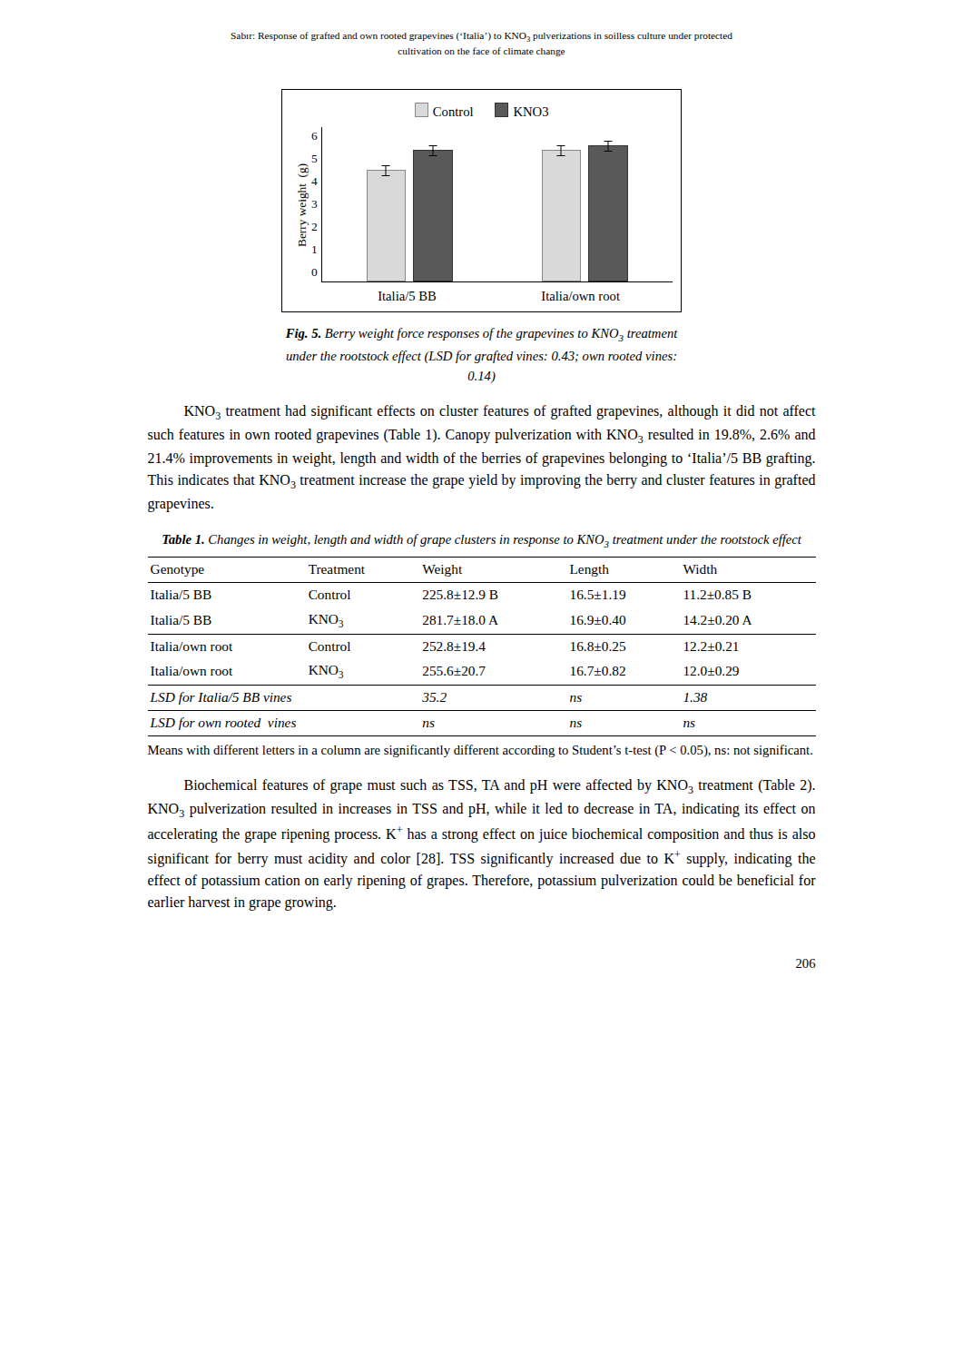Sabır: Response of grafted and own rooted grapevines (‘Italia’) to KNO3 pulverizations in soilless culture under protected
cultivation on the face of climate change
Control KNO3
Berry weight (g)
6 5 4 3 2 1 0
Italia/5 BB Italia/own root
Fig. 5. Berry weight force responses of the grapevines to KNO3 treatment under the rootstock effect (LSD for grafted vines: 0.43; own rooted vines: 0.14)
KNO3 treatment had significant effects on cluster features of grafted grapevines, although it did not affect such features in own rooted grapevines (Table 1). Canopy pulverization with KNO3 resulted in 19.8%, 2.6% and 21.4% improvements in weight, length and width of the berries of grapevines belonging to ‘Italia’/5 BB grafting. This indicates that KNO3 treatment increase the grape yield by improving the berry and cluster features in grafted grapevines.
Table 1. Changes in weight, length and width of grape clusters in response to KNO 3 treatment under the rootstock effect
| Genotype | Treatment | Weight | Length | Width |
| --- | --- | --- | --- | --- |
| Italia/5 BB | Control | 225.8±12.9 B | 16.5±1.19 | 11.2±0.85 B |
| Italia/5 BB | KNO 3 | 281.7±18.0 A | 16.9±0.40 | 14.2±0.20 A |
| Italia/own root | Control | 252.8±19.4 | 16.8±0.25 | 12.2±0.21 |
| Italia/own root | KNO 3 | 255.6±20.7 | 16.7±0.82 | 12.0±0.29 |
| LSD for Italia/5 BB vines | 35.2 | ns | 1.38 |
| LSD for own rooted vines | ns | ns | ns |
Means with different letters in a column are significantly different according to Student’s t-test (P < 0.05), ns: not significant.
Biochemical features of grape must such as TSS, TA and pH were affected by KNO3 treatment (Table 2). KNO3 pulverization resulted in increases in TSS and pH, while it led to decrease in TA, indicating its effect on accelerating the grape ripening process. K+ has a strong effect on juice biochemical composition and thus is also significant for berry must acidity and color [28]. TSS significantly increased due to K+ supply, indicating the effect of potassium cation on early ripening of grapes. Therefore, potassium pulverization could be beneficial for earlier harvest in grape growing.
206